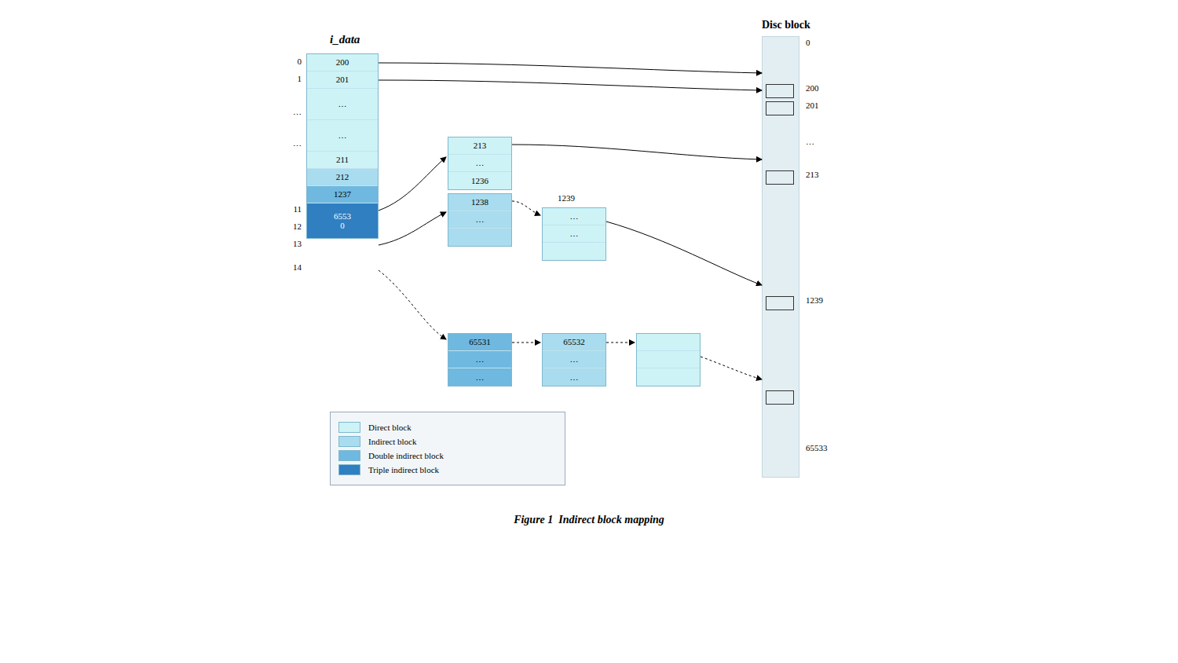i_data
Disc block
0
1
…
…
11
12
13
14
200
201
…
…
211
212
1237
65530
213
…
1236
1238
…
1239
…
…
65531
…
…
65532
…
…
0
200
201
x
…
213
1239
65533
Direct block
Indirect block
Double indirect block
Triple indirect block
Figure 1 Indirect block mapping